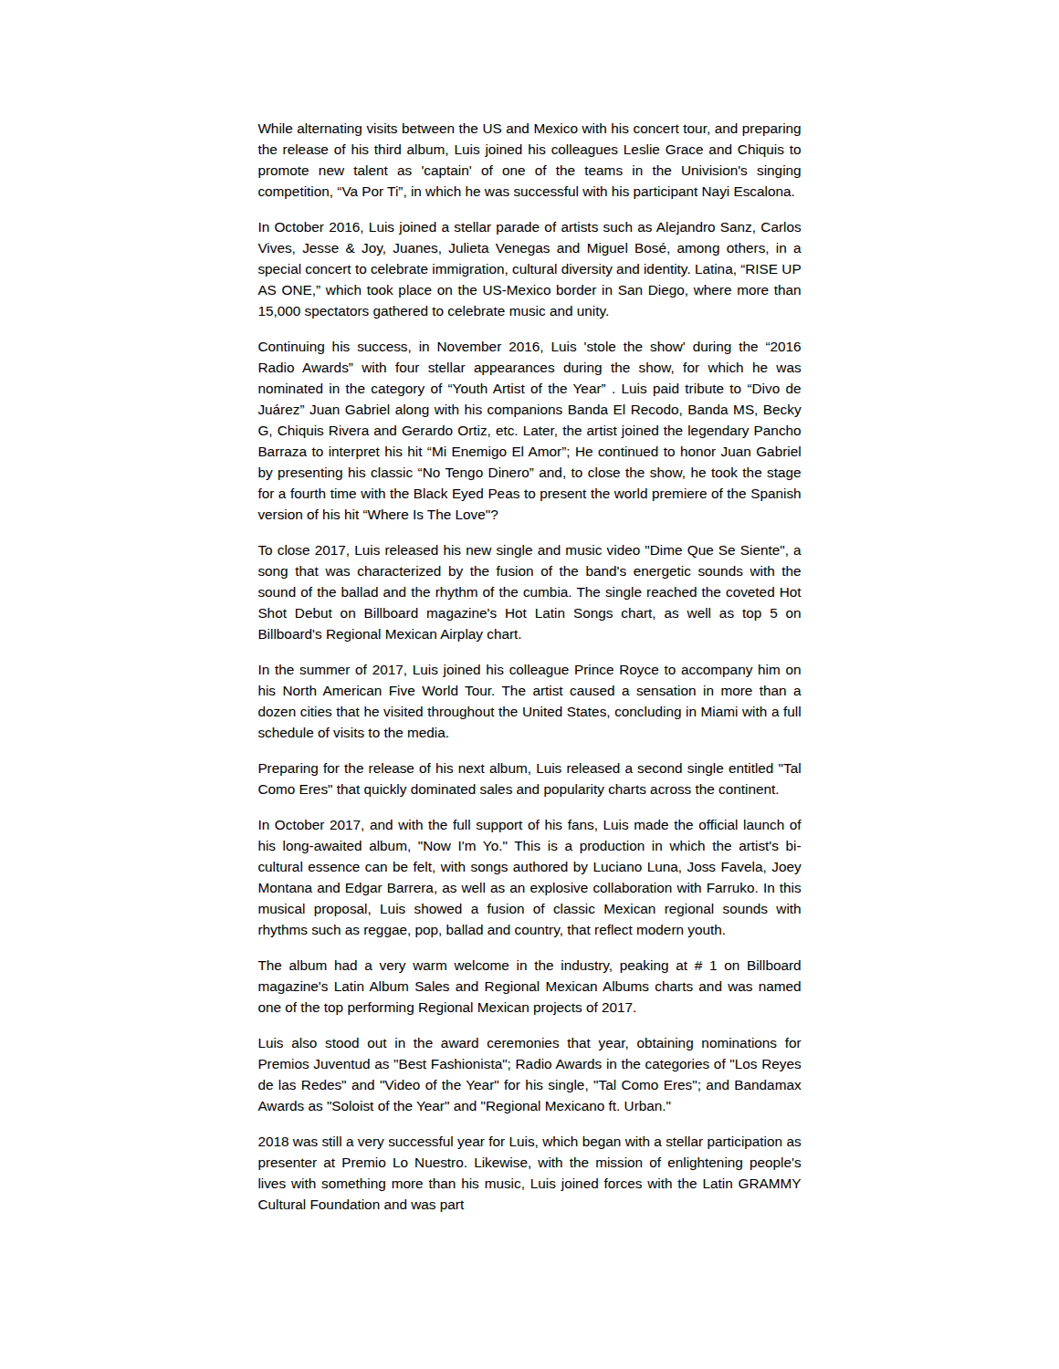While alternating visits between the US and Mexico with his concert tour, and preparing the release of his third album, Luis joined his colleagues Leslie Grace and Chiquis to promote new talent as 'captain' of one of the teams in the Univision's singing competition, “Va Por Ti”, in which he was successful with his participant Nayi Escalona.
In October 2016, Luis joined a stellar parade of artists such as Alejandro Sanz, Carlos Vives, Jesse & Joy, Juanes, Julieta Venegas and Miguel Bosé, among others, in a special concert to celebrate immigration, cultural diversity and identity. Latina, “RISE UP AS ONE,” which took place on the US-Mexico border in San Diego, where more than 15,000 spectators gathered to celebrate music and unity.
Continuing his success, in November 2016, Luis 'stole the show' during the “2016 Radio Awards” with four stellar appearances during the show, for which he was nominated in the category of “Youth Artist of the Year” . Luis paid tribute to “Divo de Juárez” Juan Gabriel along with his companions Banda El Recodo, Banda MS, Becky G, Chiquis Rivera and Gerardo Ortiz, etc. Later, the artist joined the legendary Pancho Barraza to interpret his hit “Mi Enemigo El Amor”; He continued to honor Juan Gabriel by presenting his classic “No Tengo Dinero” and, to close the show, he took the stage for a fourth time with the Black Eyed Peas to present the world premiere of the Spanish version of his hit “Where Is The Love"?
To close 2017, Luis released his new single and music video "Dime Que Se Siente", a song that was characterized by the fusion of the band's energetic sounds with the sound of the ballad and the rhythm of the cumbia. The single reached the coveted Hot Shot Debut on Billboard magazine's Hot Latin Songs chart, as well as top 5 on Billboard's Regional Mexican Airplay chart.
In the summer of 2017, Luis joined his colleague Prince Royce to accompany him on his North American Five World Tour. The artist caused a sensation in more than a dozen cities that he visited throughout the United States, concluding in Miami with a full schedule of visits to the media.
Preparing for the release of his next album, Luis released a second single entitled "Tal Como Eres" that quickly dominated sales and popularity charts across the continent.
In October 2017, and with the full support of his fans, Luis made the official launch of his long-awaited album, "Now I'm Yo." This is a production in which the artist's bi-cultural essence can be felt, with songs authored by Luciano Luna, Joss Favela, Joey Montana and Edgar Barrera, as well as an explosive collaboration with Farruko. In this musical proposal, Luis showed a fusion of classic Mexican regional sounds with rhythms such as reggae, pop, ballad and country, that reflect modern youth.
The album had a very warm welcome in the industry, peaking at # 1 on Billboard magazine's Latin Album Sales and Regional Mexican Albums charts and was named one of the top performing Regional Mexican projects of 2017.
Luis also stood out in the award ceremonies that year, obtaining nominations for Premios Juventud as "Best Fashionista"; Radio Awards in the categories of "Los Reyes de las Redes" and "Video of the Year" for his single, "Tal Como Eres"; and Bandamax Awards as "Soloist of the Year" and "Regional Mexicano ft. Urban."
2018 was still a very successful year for Luis, which began with a stellar participation as presenter at Premio Lo Nuestro. Likewise, with the mission of enlightening people's lives with something more than his music, Luis joined forces with the Latin GRAMMY Cultural Foundation and was part